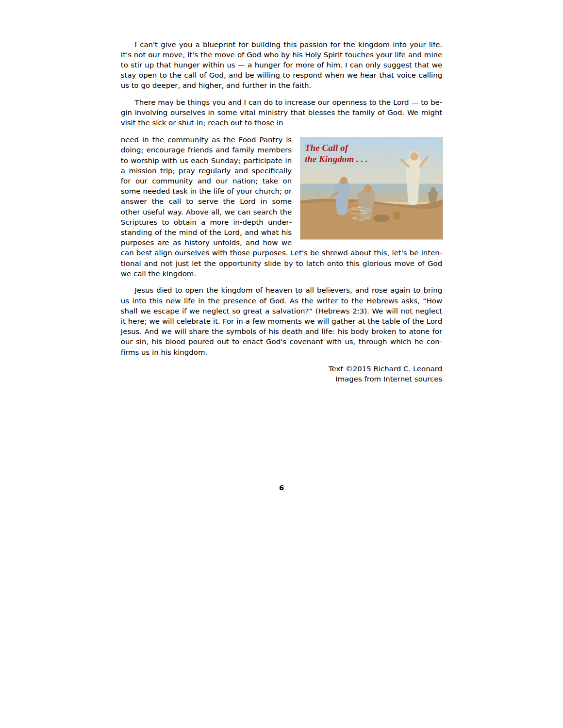I can't give you a blueprint for building this passion for the kingdom into your life. It's not our move, it's the move of God who by his Holy Spirit touches your life and mine to stir up that hunger within us — a hunger for more of him. I can only suggest that we stay open to the call of God, and be willing to respond when we hear that voice calling us to go deeper, and higher, and further in the faith.
There may be things you and I can do to increase our openness to the Lord — to begin involving ourselves in some vital ministry that blesses the family of God. We might visit the sick or shut-in; reach out to those in
need in the community as the Food Pantry is doing; encourage friends and family members to worship with us each Sunday; participate in a mission trip; pray regularly and specifically for our community and our nation; take on some needed task in the life of your church; or answer the call to serve the Lord in some other useful way. Above all, we can search the Scriptures to obtain a more in-depth understanding of the mind of the Lord, and what his purposes are as history unfolds, and how we can best align ourselves with those purposes. Let's be shrewd about this, let's be intentional and not just let the opportunity slide by to latch onto this glorious move of God we call the kingdom.
Jesus died to open the kingdom of heaven to all believers, and rose again to bring us into this new life in the presence of God. As the writer to the Hebrews asks, “How shall we escape if we neglect so great a salvation?” (Hebrews 2:3). We will not neglect it here; we will celebrate it. For in a few moments we will gather at the table of the Lord Jesus. And we will share the symbols of his death and life: his body broken to atone for our sin, his blood poured out to enact God's covenant with us, through which he confirms us in his kingdom.
Text ©2015 Richard C. Leonard
Images from Internet sources
6